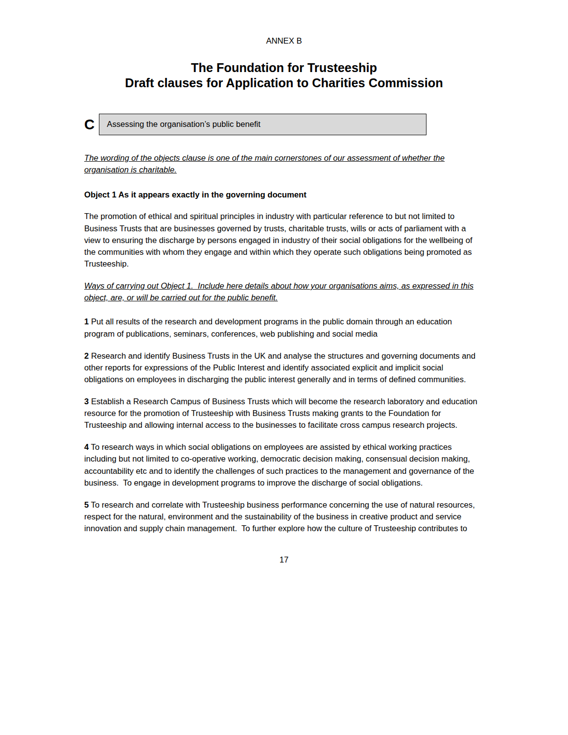ANNEX B
The Foundation for Trusteeship
Draft clauses for Application to Charities Commission
C
Assessing the organisation’s public benefit
The wording of the objects clause is one of the main cornerstones of our assessment of whether the organisation is charitable.
Object 1 As it appears exactly in the governing document
The promotion of ethical and spiritual principles in industry with particular reference to but not limited to Business Trusts that are businesses governed by trusts, charitable trusts, wills or acts of parliament with a view to ensuring the discharge by persons engaged in industry of their social obligations for the wellbeing of the communities with whom they engage and within which they operate such obligations being promoted as Trusteeship.
Ways of carrying out Object 1. Include here details about how your organisations aims, as expressed in this object, are, or will be carried out for the public benefit.
1 Put all results of the research and development programs in the public domain through an education program of publications, seminars, conferences, web publishing and social media
2 Research and identify Business Trusts in the UK and analyse the structures and governing documents and other reports for expressions of the Public Interest and identify associated explicit and implicit social obligations on employees in discharging the public interest generally and in terms of defined communities.
3 Establish a Research Campus of Business Trusts which will become the research laboratory and education resource for the promotion of Trusteeship with Business Trusts making grants to the Foundation for Trusteeship and allowing internal access to the businesses to facilitate cross campus research projects.
4 To research ways in which social obligations on employees are assisted by ethical working practices including but not limited to co-operative working, democratic decision making, consensual decision making, accountability etc and to identify the challenges of such practices to the management and governance of the business. To engage in development programs to improve the discharge of social obligations.
5 To research and correlate with Trusteeship business performance concerning the use of natural resources, respect for the natural, environment and the sustainability of the business in creative product and service innovation and supply chain management. To further explore how the culture of Trusteeship contributes to
17